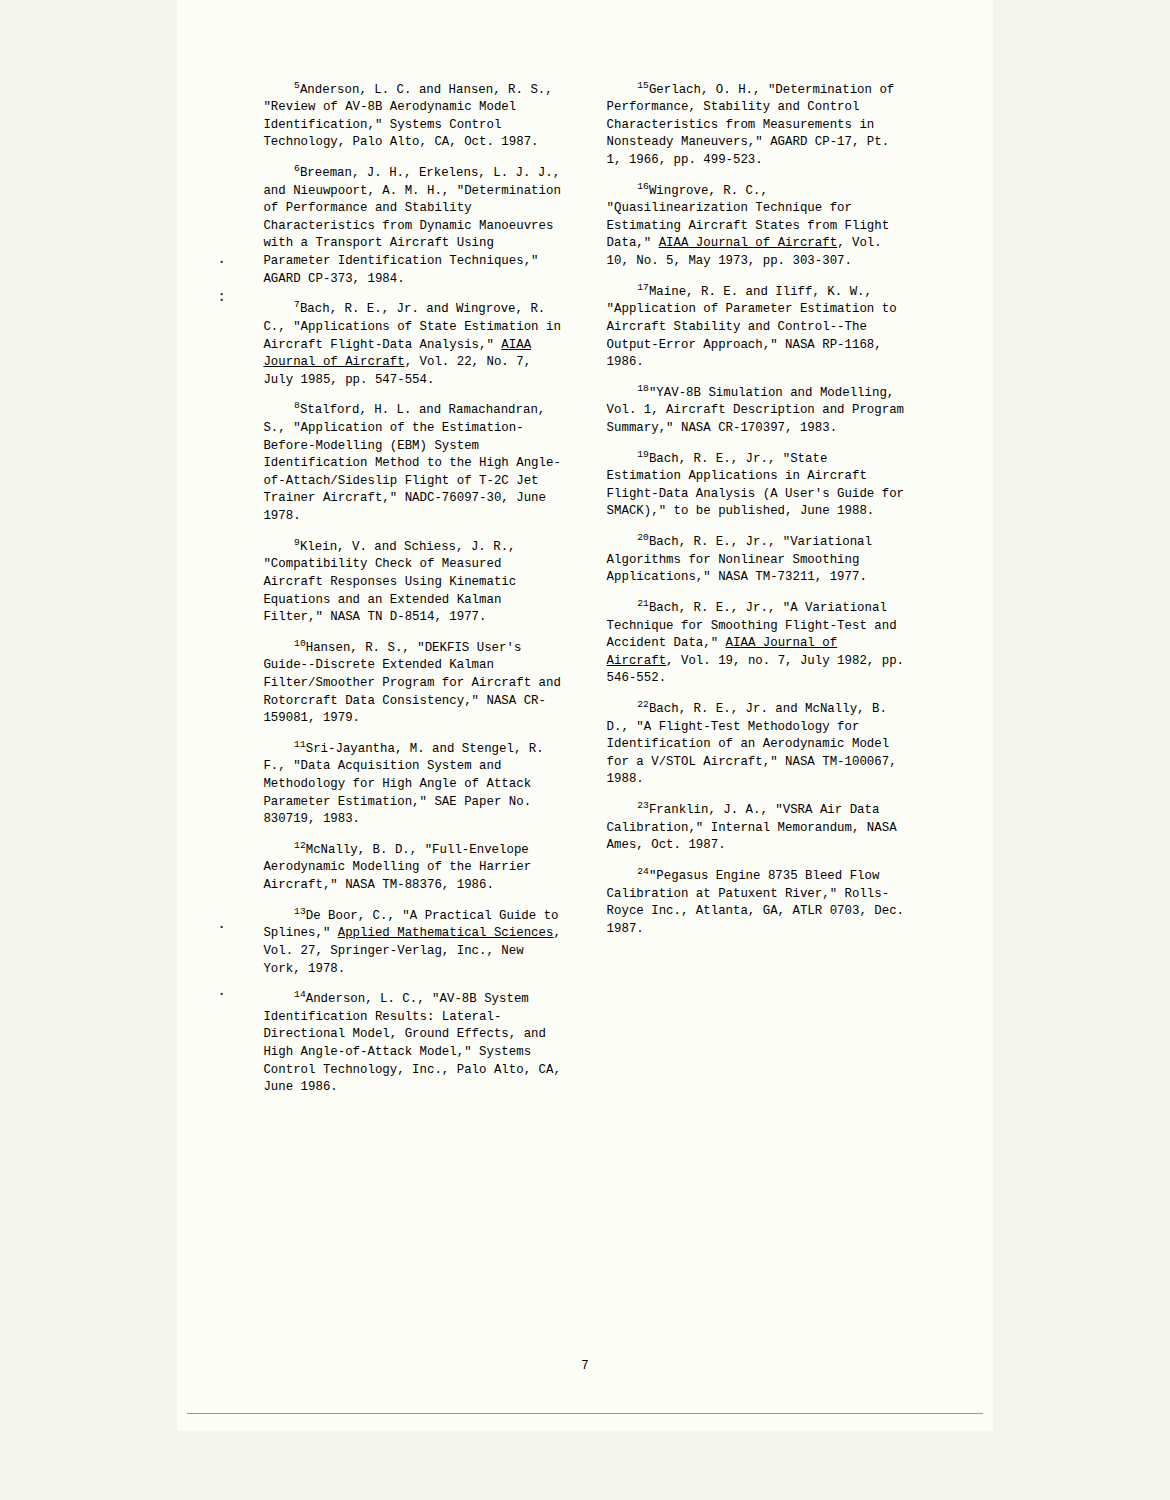.
:
.
.
5Anderson, L. C. and Hansen, R. S., "Review of AV-8B Aerodynamic Model Identification," Systems Control Technology, Palo Alto, CA, Oct. 1987.
6Breeman, J. H., Erkelens, L. J. J., and Nieuwpoort, A. M. H., "Determination of Performance and Stability Characteristics from Dynamic Manoeuvres with a Transport Aircraft Using Parameter Identification Techniques," AGARD CP-373, 1984.
7Bach, R. E., Jr. and Wingrove, R. C., "Applications of State Estimation in Aircraft Flight-Data Analysis," AIAA Journal of Aircraft, Vol. 22, No. 7, July 1985, pp. 547-554.
8Stalford, H. L. and Ramachandran, S., "Application of the Estimation-Before-Modelling (EBM) System Identification Method to the High Angle-of-Attach/Sideslip Flight of T-2C Jet Trainer Aircraft," NADC-76097-30, June 1978.
9Klein, V. and Schiess, J. R., "Compatibility Check of Measured Aircraft Responses Using Kinematic Equations and an Extended Kalman Filter," NASA TN D-8514, 1977.
10Hansen, R. S., "DEKFIS User's Guide--Discrete Extended Kalman Filter/Smoother Program for Aircraft and Rotorcraft Data Consistency," NASA CR-159081, 1979.
11Sri-Jayantha, M. and Stengel, R. F., "Data Acquisition System and Methodology for High Angle of Attack Parameter Estimation," SAE Paper No. 830719, 1983.
12McNally, B. D., "Full-Envelope Aerodynamic Modelling of the Harrier Aircraft," NASA TM-88376, 1986.
13De Boor, C., "A Practical Guide to Splines," Applied Mathematical Sciences, Vol. 27, Springer-Verlag, Inc., New York, 1978.
14Anderson, L. C., "AV-8B System Identification Results: Lateral-Directional Model, Ground Effects, and High Angle-of-Attack Model," Systems Control Technology, Inc., Palo Alto, CA, June 1986.
15Gerlach, O. H., "Determination of Performance, Stability and Control Characteristics from Measurements in Nonsteady Maneuvers," AGARD CP-17, Pt. 1, 1966, pp. 499-523.
16Wingrove, R. C., "Quasilinearization Technique for Estimating Aircraft States from Flight Data," AIAA Journal of Aircraft, Vol. 10, No. 5, May 1973, pp. 303-307.
17Maine, R. E. and Iliff, K. W., "Application of Parameter Estimation to Aircraft Stability and Control--The Output-Error Approach," NASA RP-1168, 1986.
18"YAV-8B Simulation and Modelling, Vol. 1, Aircraft Description and Program Summary," NASA CR-170397, 1983.
19Bach, R. E., Jr., "State Estimation Applications in Aircraft Flight-Data Analysis (A User's Guide for SMACK)," to be published, June 1988.
20Bach, R. E., Jr., "Variational Algorithms for Nonlinear Smoothing Applications," NASA TM-73211, 1977.
21Bach, R. E., Jr., "A Variational Technique for Smoothing Flight-Test and Accident Data," AIAA Journal of Aircraft, Vol. 19, no. 7, July 1982, pp. 546-552.
22Bach, R. E., Jr. and McNally, B. D., "A Flight-Test Methodology for Identification of an Aerodynamic Model for a V/STOL Aircraft," NASA TM-100067, 1988.
23Franklin, J. A., "VSRA Air Data Calibration," Internal Memorandum, NASA Ames, Oct. 1987.
24"Pegasus Engine 8735 Bleed Flow Calibration at Patuxent River," Rolls-Royce Inc., Atlanta, GA, ATLR 0703, Dec. 1987.
7